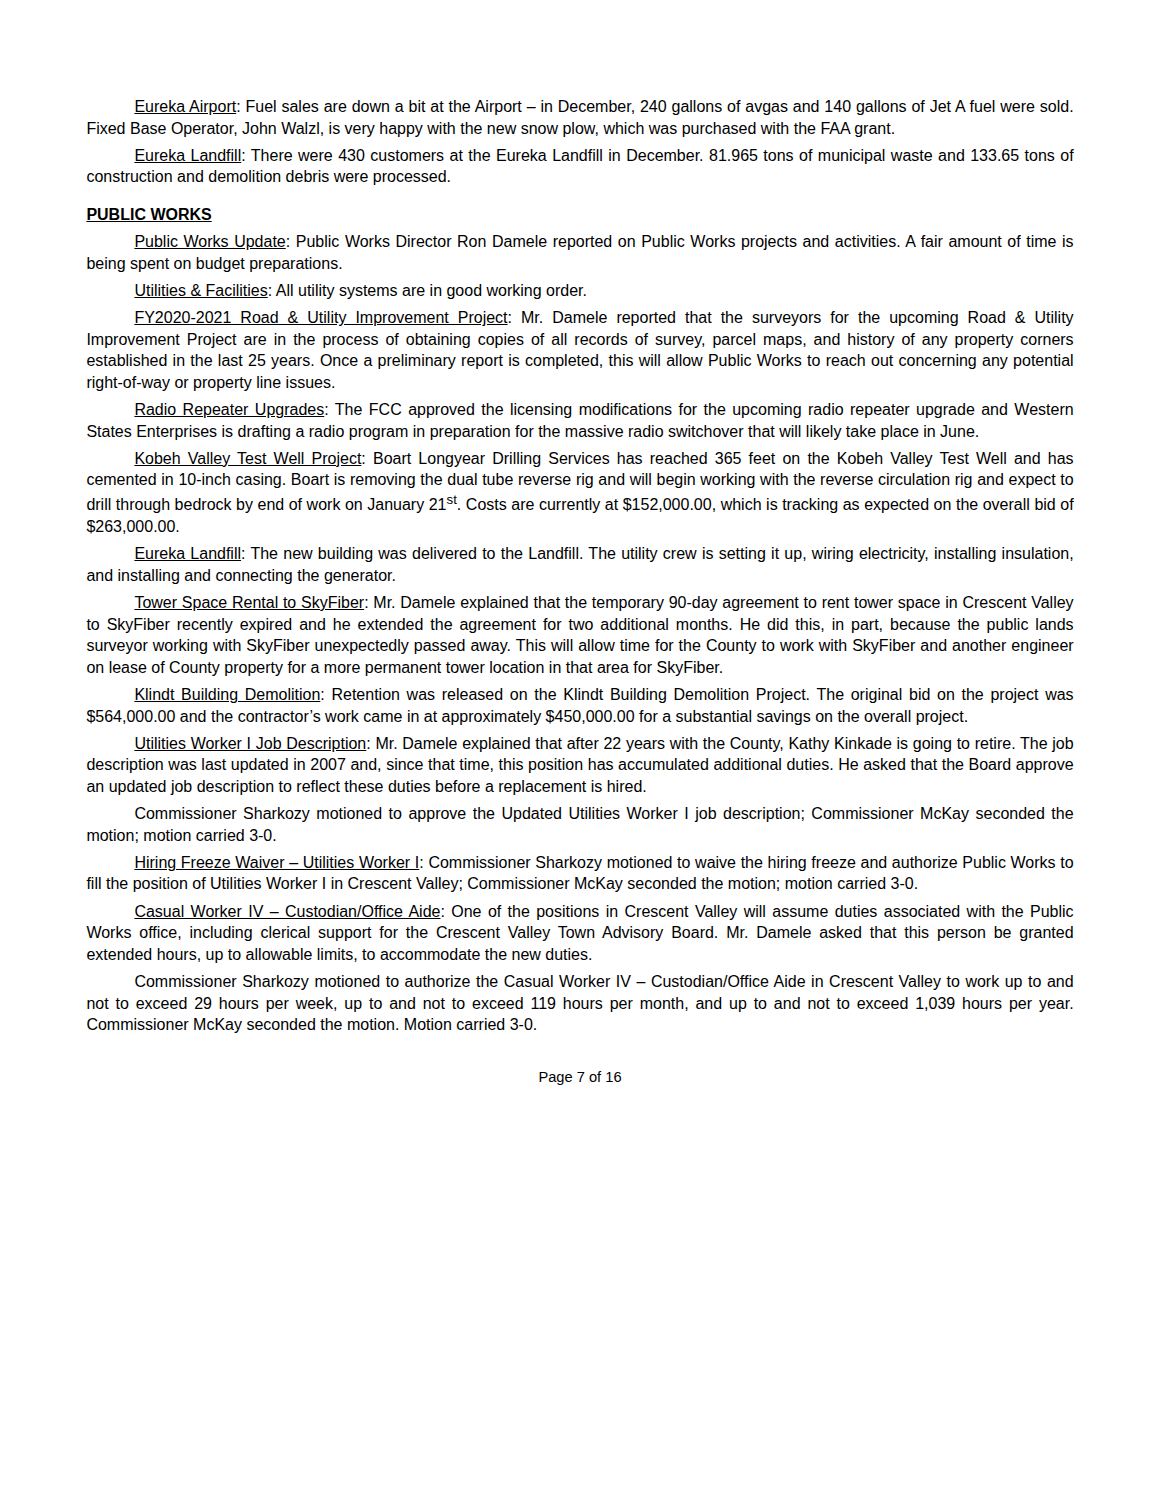Eureka Airport: Fuel sales are down a bit at the Airport – in December, 240 gallons of avgas and 140 gallons of Jet A fuel were sold. Fixed Base Operator, John Walzl, is very happy with the new snow plow, which was purchased with the FAA grant.
Eureka Landfill: There were 430 customers at the Eureka Landfill in December. 81.965 tons of municipal waste and 133.65 tons of construction and demolition debris were processed.
PUBLIC WORKS
Public Works Update: Public Works Director Ron Damele reported on Public Works projects and activities. A fair amount of time is being spent on budget preparations.
Utilities & Facilities: All utility systems are in good working order.
FY2020-2021 Road & Utility Improvement Project: Mr. Damele reported that the surveyors for the upcoming Road & Utility Improvement Project are in the process of obtaining copies of all records of survey, parcel maps, and history of any property corners established in the last 25 years. Once a preliminary report is completed, this will allow Public Works to reach out concerning any potential right-of-way or property line issues.
Radio Repeater Upgrades: The FCC approved the licensing modifications for the upcoming radio repeater upgrade and Western States Enterprises is drafting a radio program in preparation for the massive radio switchover that will likely take place in June.
Kobeh Valley Test Well Project: Boart Longyear Drilling Services has reached 365 feet on the Kobeh Valley Test Well and has cemented in 10-inch casing. Boart is removing the dual tube reverse rig and will begin working with the reverse circulation rig and expect to drill through bedrock by end of work on January 21st. Costs are currently at $152,000.00, which is tracking as expected on the overall bid of $263,000.00.
Eureka Landfill: The new building was delivered to the Landfill. The utility crew is setting it up, wiring electricity, installing insulation, and installing and connecting the generator.
Tower Space Rental to SkyFiber: Mr. Damele explained that the temporary 90-day agreement to rent tower space in Crescent Valley to SkyFiber recently expired and he extended the agreement for two additional months. He did this, in part, because the public lands surveyor working with SkyFiber unexpectedly passed away. This will allow time for the County to work with SkyFiber and another engineer on lease of County property for a more permanent tower location in that area for SkyFiber.
Klindt Building Demolition: Retention was released on the Klindt Building Demolition Project. The original bid on the project was $564,000.00 and the contractor’s work came in at approximately $450,000.00 for a substantial savings on the overall project.
Utilities Worker I Job Description: Mr. Damele explained that after 22 years with the County, Kathy Kinkade is going to retire. The job description was last updated in 2007 and, since that time, this position has accumulated additional duties. He asked that the Board approve an updated job description to reflect these duties before a replacement is hired.
Commissioner Sharkozy motioned to approve the Updated Utilities Worker I job description; Commissioner McKay seconded the motion; motion carried 3-0.
Hiring Freeze Waiver – Utilities Worker I: Commissioner Sharkozy motioned to waive the hiring freeze and authorize Public Works to fill the position of Utilities Worker I in Crescent Valley; Commissioner McKay seconded the motion; motion carried 3-0.
Casual Worker IV – Custodian/Office Aide: One of the positions in Crescent Valley will assume duties associated with the Public Works office, including clerical support for the Crescent Valley Town Advisory Board. Mr. Damele asked that this person be granted extended hours, up to allowable limits, to accommodate the new duties.
Commissioner Sharkozy motioned to authorize the Casual Worker IV – Custodian/Office Aide in Crescent Valley to work up to and not to exceed 29 hours per week, up to and not to exceed 119 hours per month, and up to and not to exceed 1,039 hours per year. Commissioner McKay seconded the motion. Motion carried 3-0.
Page 7 of 16